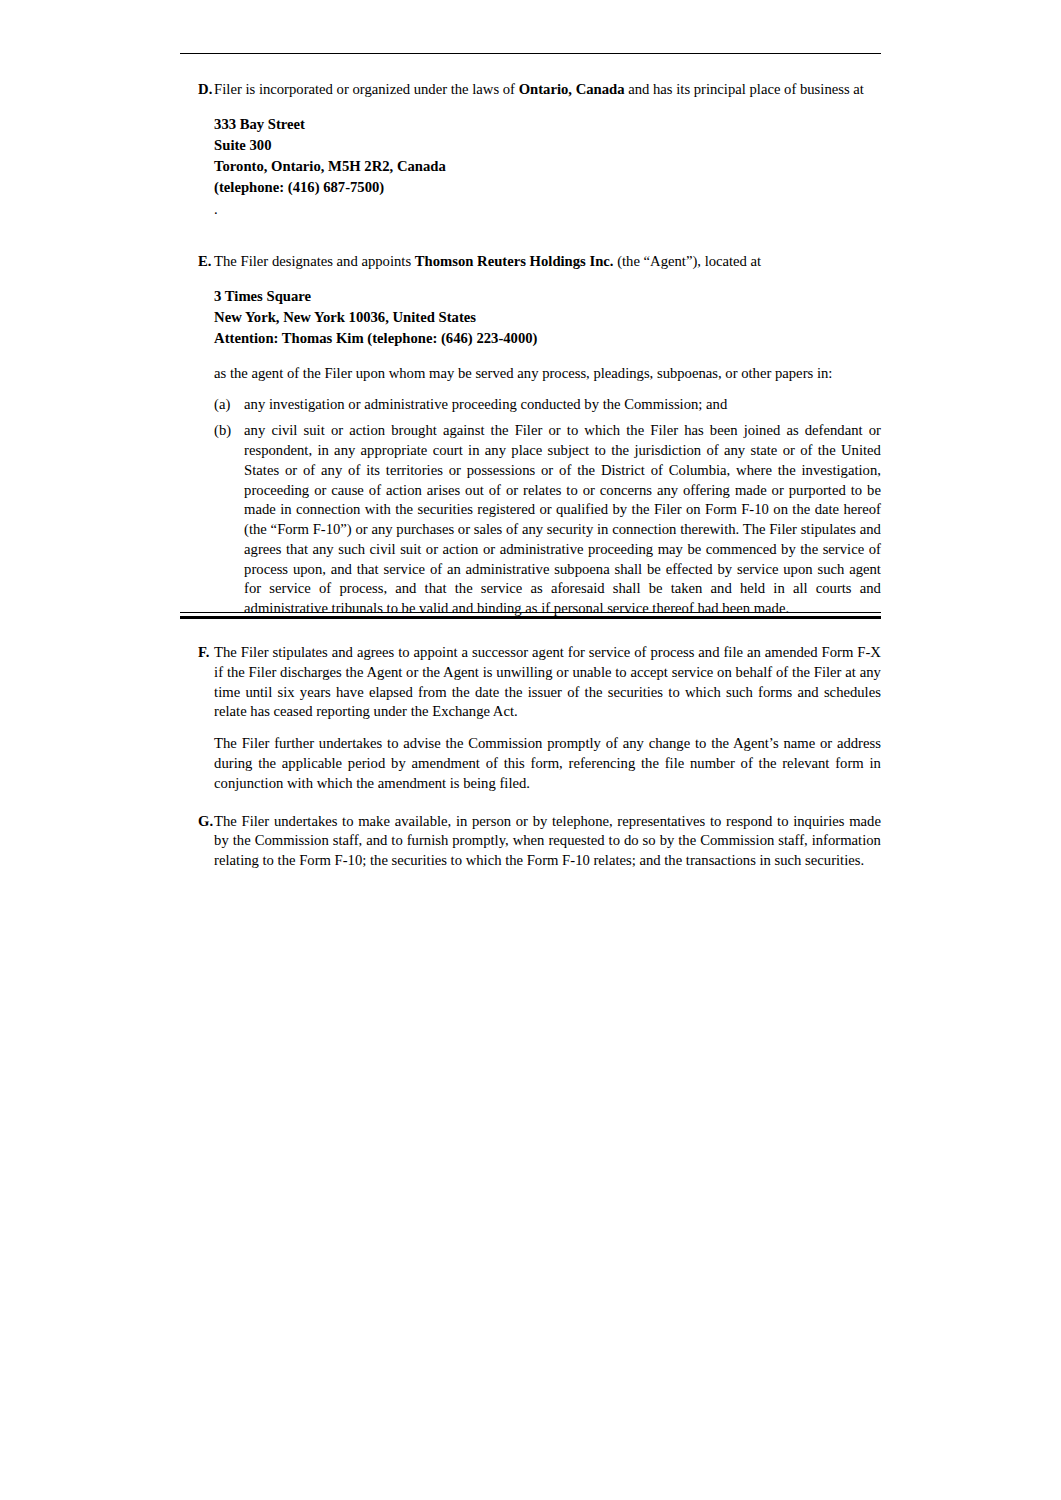D.
Filer is incorporated or organized under the laws of Ontario, Canada and has its principal place of business at
333 Bay Street Suite 300 Toronto, Ontario, M5H 2R2, Canada (telephone: (416) 687-7500).
E.
The Filer designates and appoints Thomson Reuters Holdings Inc. (the “Agent”), located at
3 Times Square New York, New York 10036, United States Attention: Thomas Kim (telephone: (646) 223-4000)
as the agent of the Filer upon whom may be served any process, pleadings, subpoenas, or other papers in:
(a) any investigation or administrative proceeding conducted by the Commission; and
(b) any civil suit or action brought against the Filer or to which the Filer has been joined as defendant or respondent, in any appropriate court in any place subject to the jurisdiction of any state or of the United States or of any of its territories or possessions or of the District of Columbia, where the investigation, proceeding or cause of action arises out of or relates to or concerns any offering made or purported to be made in connection with the securities registered or qualified by the Filer on Form F-10 on the date hereof (the “Form F-10”) or any purchases or sales of any security in connection therewith. The Filer stipulates and agrees that any such civil suit or action or administrative proceeding may be commenced by the service of process upon, and that service of an administrative subpoena shall be effected by service upon such agent for service of process, and that the service as aforesaid shall be taken and held in all courts and administrative tribunals to be valid and binding as if personal service thereof had been made.
F.
The Filer stipulates and agrees to appoint a successor agent for service of process and file an amended Form F-X if the Filer discharges the Agent or the Agent is unwilling or unable to accept service on behalf of the Filer at any time until six years have elapsed from the date the issuer of the securities to which such forms and schedules relate has ceased reporting under the Exchange Act.
The Filer further undertakes to advise the Commission promptly of any change to the Agent’s name or address during the applicable period by amendment of this form, referencing the file number of the relevant form in conjunction with which the amendment is being filed.
G.
The Filer undertakes to make available, in person or by telephone, representatives to respond to inquiries made by the Commission staff, and to furnish promptly, when requested to do so by the Commission staff, information relating to the Form F-10; the securities to which the Form F-10 relates; and the transactions in such securities.